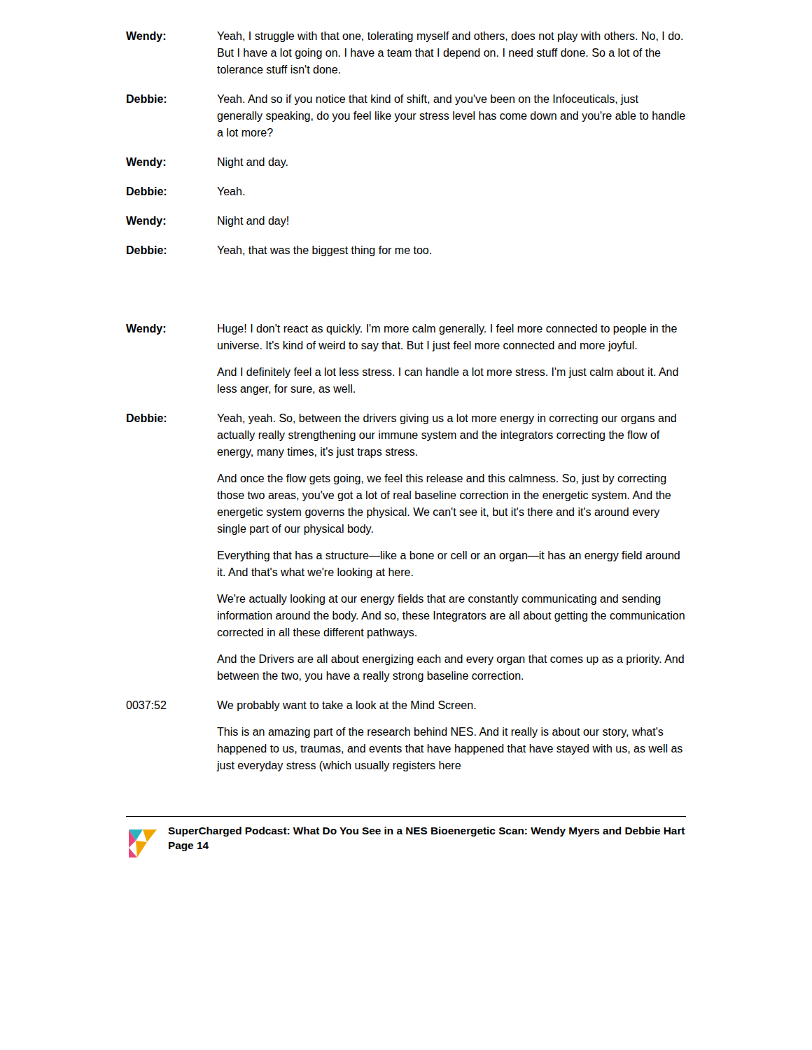Wendy:
Yeah, I struggle with that one, tolerating myself and others, does not play with others. No, I do. But I have a lot going on. I have a team that I depend on. I need stuff done. So a lot of the tolerance stuff isn't done.
Debbie:
Yeah. And so if you notice that kind of shift, and you've been on the Infoceuticals, just generally speaking, do you feel like your stress level has come down and you're able to handle a lot more?
Wendy:
Night and day.
Debbie:
Yeah.
Wendy:
Night and day!
Debbie:
Yeah, that was the biggest thing for me too.
Wendy:
Huge! I don't react as quickly. I'm more calm generally. I feel more connected to people in the universe. It's kind of weird to say that. But I just feel more connected and more joyful.
And I definitely feel a lot less stress. I can handle a lot more stress. I'm just calm about it. And less anger, for sure, as well.
Debbie:
Yeah, yeah. So, between the drivers giving us a lot more energy in correcting our organs and actually really strengthening our immune system and the integrators correcting the flow of energy, many times, it's just traps stress.
And once the flow gets going, we feel this release and this calmness. So, just by correcting those two areas, you've got a lot of real baseline correction in the energetic system. And the energetic system governs the physical. We can't see it, but it's there and it's around every single part of our physical body.
Everything that has a structure—like a bone or cell or an organ—it has an energy field around it. And that's what we're looking at here.
We're actually looking at our energy fields that are constantly communicating and sending information around the body. And so, these Integrators are all about getting the communication corrected in all these different pathways.
And the Drivers are all about energizing each and every organ that comes up as a priority. And between the two, you have a really strong baseline correction.
0037:52
We probably want to take a look at the Mind Screen.
This is an amazing part of the research behind NES. And it really is about our story, what's happened to us, traumas, and events that have happened that have stayed with us, as well as just everyday stress (which usually registers here
SuperCharged Podcast: What Do You See in a NES Bioenergetic Scan: Wendy Myers and Debbie Hart
Page 14